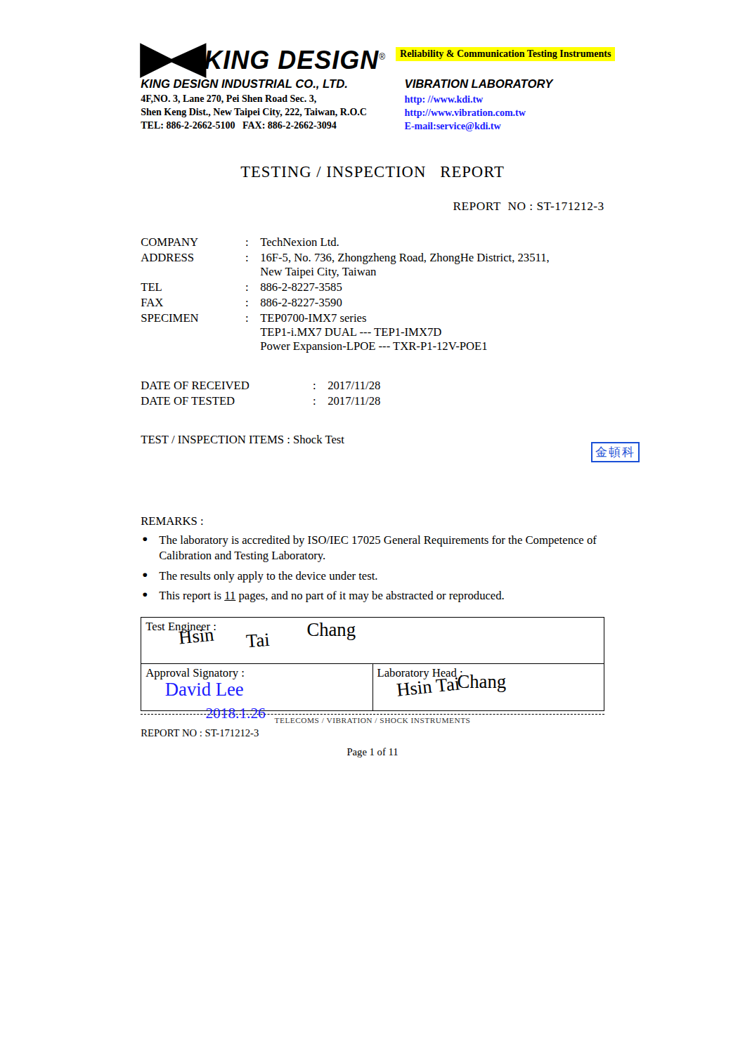▶◀ KING DESIGN®
Reliability & Communication Testing Instruments
KING DESIGN INDUSTRIAL CO., LTD.
4F,NO. 3, Lane 270, Pei Shen Road Sec. 3,
Shen Keng Dist., New Taipei City, 222, Taiwan, R.O.C
TEL: 886-2-2662-5100 FAX: 886-2-2662-3094
VIBRATION LABORATORY
http: //www.kdi.tw
http://www.vibration.com.tw
E-mail:service@kdi.tw
TESTING / INSPECTION REPORT
REPORT NO : ST-171212-3
| COMPANY | : | TechNexion Ltd. |
| ADDRESS | : | 16F-5, No. 736, Zhongzheng Road, ZhongHe District, 23511, New Taipei City, Taiwan |
| TEL | : | 886-2-8227-3585 |
| FAX | : | 886-2-8227-3590 |
| SPECIMEN | : | TEP0700-IMX7 series TEP1-i.MX7 DUAL --- TEP1-IMX7D Power Expansion-LPOE --- TXR-P1-12V-POE1 |
| DATE OF RECEIVED | : | 2017/11/28 |
| DATE OF TESTED | : | 2017/11/28 |
TEST / INSPECTION ITEMS : Shock Test
金頓科
REMARKS :
The laboratory is accredited by ISO/IEC 17025 General Requirements for the Competence of Calibration and Testing Laboratory.
The results only apply to the device under test.
This report is 11 pages, and no part of it may be abstracted or reproduced.
| Test Engineer : Hsin Tai Chang |
| Approval Signatory : David Lee 2018.1.26 | Laboratory Head : Hsin Tai Chang |
TELECOMS / VIBRATION / SHOCK INSTRUMENTS
REPORT NO : ST-171212-3
Page 1 of 11